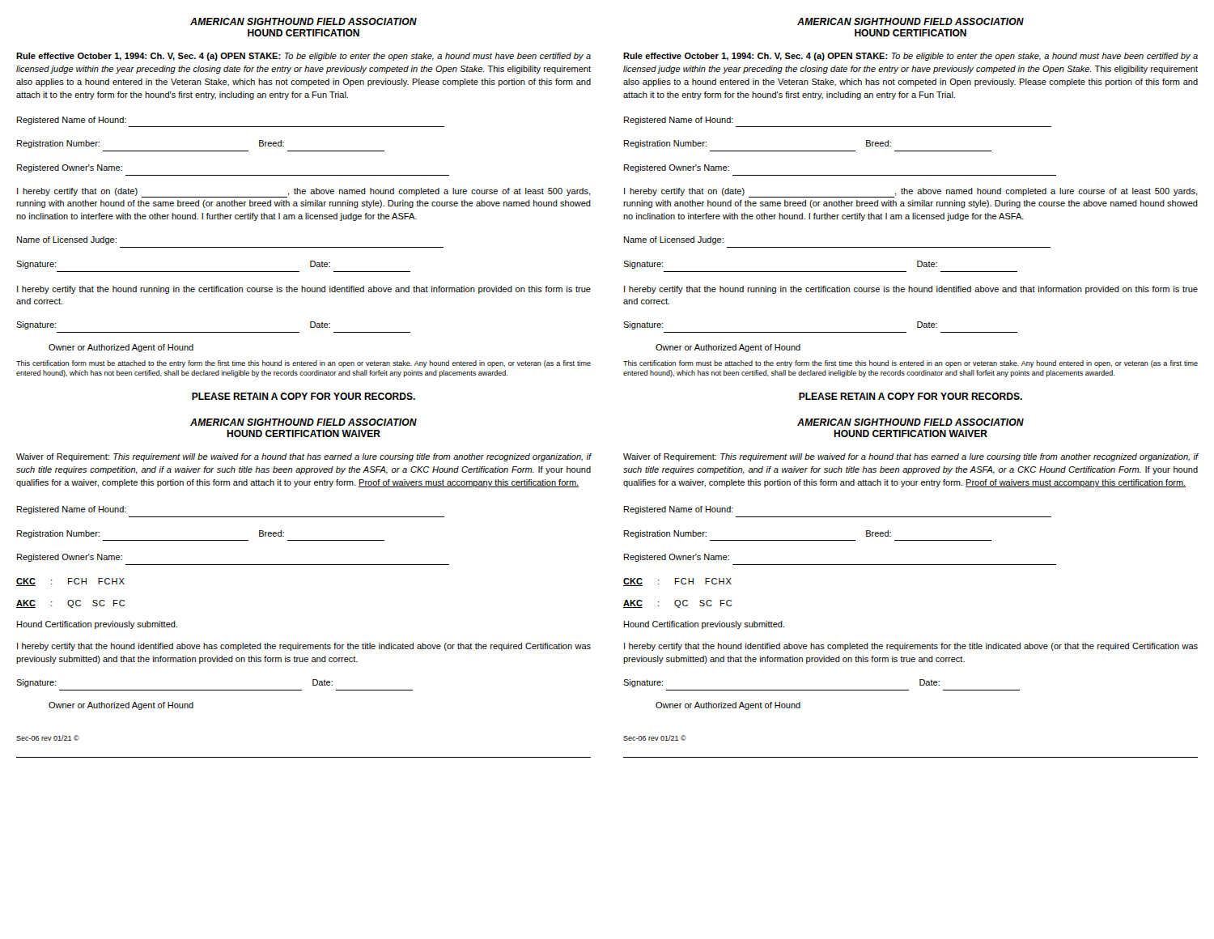AMERICAN SIGHTHOUND FIELD ASSOCIATION
HOUND CERTIFICATION
Rule effective October 1, 1994: Ch. V, Sec. 4 (a) OPEN STAKE: To be eligible to enter the open stake, a hound must have been certified by a licensed judge within the year preceding the closing date for the entry or have previously competed in the Open Stake. This eligibility requirement also applies to a hound entered in the Veteran Stake, which has not competed in Open previously. Please complete this portion of this form and attach it to the entry form for the hound's first entry, including an entry for a Fun Trial.
Registered Name of Hound:
Registration Number: Breed:
Registered Owner's Name:
I hereby certify that on (date) , the above named hound completed a lure course of at least 500 yards, running with another hound of the same breed (or another breed with a similar running style). During the course the above named hound showed no inclination to interfere with the other hound. I further certify that I am a licensed judge for the ASFA.
Name of Licensed Judge:
Signature: Date:
I hereby certify that the hound running in the certification course is the hound identified above and that information provided on this form is true and correct.
Signature: Date:
Owner or Authorized Agent of Hound
This certification form must be attached to the entry form the first time this hound is entered in an open or veteran stake. Any hound entered in open, or veteran (as a first time entered hound), which has not been certified, shall be declared ineligible by the records coordinator and shall forfeit any points and placements awarded.
PLEASE RETAIN A COPY FOR YOUR RECORDS.
AMERICAN SIGHTHOUND FIELD ASSOCIATION
HOUND CERTIFICATION WAIVER
Waiver of Requirement: This requirement will be waived for a hound that has earned a lure coursing title from another recognized organization, if such title requires competition, and if a waiver for such title has been approved by the ASFA, or a CKC Hound Certification Form. If your hound qualifies for a waiver, complete this portion of this form and attach it to your entry form. Proof of waivers must accompany this certification form.
Registered Name of Hound:
Registration Number: Breed:
Registered Owner's Name:
CKC:FCH FCHX
AKC:QC SC FC
Hound Certification previously submitted.
I hereby certify that the hound identified above has completed the requirements for the title indicated above (or that the required Certification was previously submitted) and that the information provided on this form is true and correct.
Signature: Date:
Owner or Authorized Agent of Hound
Sec-06 rev 01/21 ©
AMERICAN SIGHTHOUND FIELD ASSOCIATION
HOUND CERTIFICATION
Rule effective October 1, 1994: Ch. V, Sec. 4 (a) OPEN STAKE: To be eligible to enter the open stake, a hound must have been certified by a licensed judge within the year preceding the closing date for the entry or have previously competed in the Open Stake. This eligibility requirement also applies to a hound entered in the Veteran Stake, which has not competed in Open previously. Please complete this portion of this form and attach it to the entry form for the hound's first entry, including an entry for a Fun Trial.
Registered Name of Hound:
Registration Number: Breed:
Registered Owner's Name:
I hereby certify that on (date) , the above named hound completed a lure course of at least 500 yards, running with another hound of the same breed (or another breed with a similar running style). During the course the above named hound showed no inclination to interfere with the other hound. I further certify that I am a licensed judge for the ASFA.
Name of Licensed Judge:
Signature: Date:
I hereby certify that the hound running in the certification course is the hound identified above and that information provided on this form is true and correct.
Signature: Date:
Owner or Authorized Agent of Hound
This certification form must be attached to the entry form the first time this hound is entered in an open or veteran stake. Any hound entered in open, or veteran (as a first time entered hound), which has not been certified, shall be declared ineligible by the records coordinator and shall forfeit any points and placements awarded.
PLEASE RETAIN A COPY FOR YOUR RECORDS.
AMERICAN SIGHTHOUND FIELD ASSOCIATION
HOUND CERTIFICATION WAIVER
Waiver of Requirement: This requirement will be waived for a hound that has earned a lure coursing title from another recognized organization, if such title requires competition, and if a waiver for such title has been approved by the ASFA, or a CKC Hound Certification Form. If your hound qualifies for a waiver, complete this portion of this form and attach it to your entry form. Proof of waivers must accompany this certification form.
Registered Name of Hound:
Registration Number: Breed:
Registered Owner's Name:
CKC:FCH FCHX
AKC:QC SC FC
Hound Certification previously submitted.
I hereby certify that the hound identified above has completed the requirements for the title indicated above (or that the required Certification was previously submitted) and that the information provided on this form is true and correct.
Signature: Date:
Owner or Authorized Agent of Hound
Sec-06 rev 01/21 ©